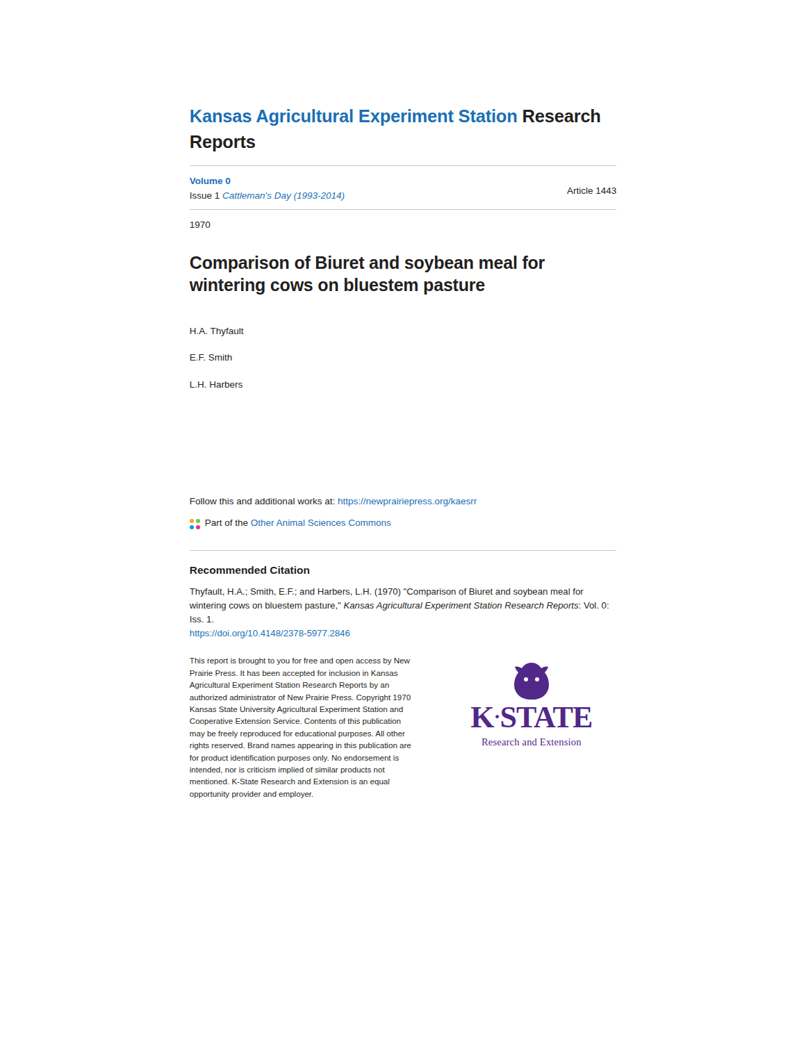Kansas Agricultural Experiment Station Research Reports
Volume 0 Issue 1 Cattleman's Day (1993-2014)
Article 1443
1970
Comparison of Biuret and soybean meal for wintering cows on bluestem pasture
H.A. Thyfault
E.F. Smith
L.H. Harbers
Follow this and additional works at: https://newprairiepress.org/kaesrr
Part of the Other Animal Sciences Commons
Recommended Citation
Thyfault, H.A.; Smith, E.F.; and Harbers, L.H. (1970) "Comparison of Biuret and soybean meal for wintering cows on bluestem pasture," Kansas Agricultural Experiment Station Research Reports: Vol. 0: Iss. 1.
https://doi.org/10.4148/2378-5977.2846
This report is brought to you for free and open access by New Prairie Press. It has been accepted for inclusion in Kansas Agricultural Experiment Station Research Reports by an authorized administrator of New Prairie Press. Copyright 1970 Kansas State University Agricultural Experiment Station and Cooperative Extension Service. Contents of this publication may be freely reproduced for educational purposes. All other rights reserved. Brand names appearing in this publication are for product identification purposes only. No endorsement is intended, nor is criticism implied of similar products not mentioned. K-State Research and Extension is an equal opportunity provider and employer.
K·STATE
Research and Extension